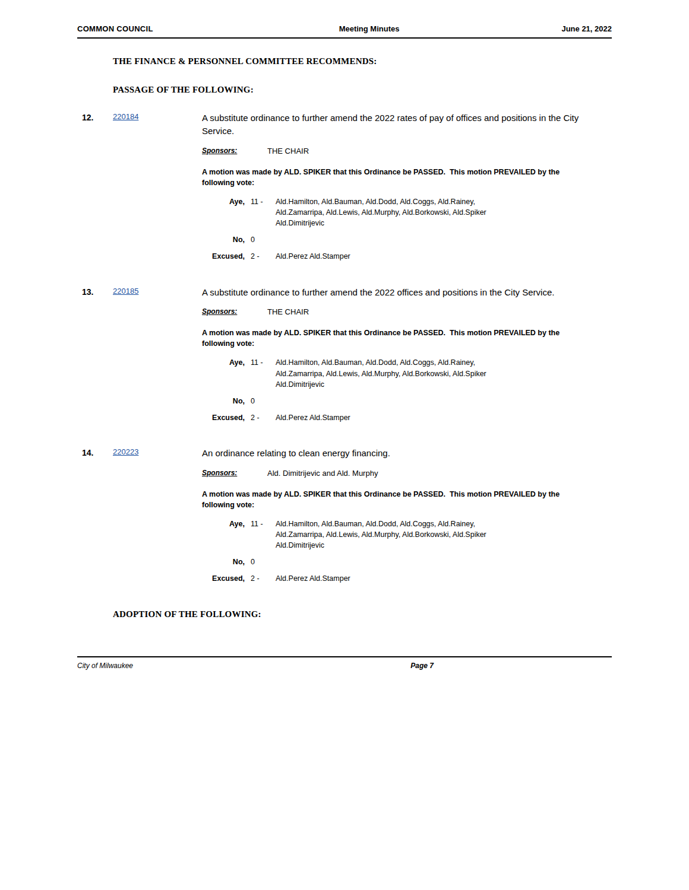COMMON COUNCIL
Meeting Minutes
June 21, 2022
THE FINANCE & PERSONNEL COMMITTEE RECOMMENDS:
PASSAGE OF THE FOLLOWING:
12.
220184
A substitute ordinance to further amend the 2022 rates of pay of offices and positions in the City Service.
Sponsors:
THE CHAIR
A motion was made by ALD. SPIKER that this Ordinance be PASSED. This motion PREVAILED by the following vote:
Aye,
11 -
Ald.Hamilton, Ald.Bauman, Ald.Dodd, Ald.Coggs, Ald.Rainey, Ald.Zamarripa, Ald.Lewis, Ald.Murphy, Ald.Borkowski, Ald.Spiker Ald.Dimitrijevic
No,
0
Excused,
2 -
Ald.Perez Ald.Stamper
13.
220185
A substitute ordinance to further amend the 2022 offices and positions in the City Service.
Sponsors:
THE CHAIR
A motion was made by ALD. SPIKER that this Ordinance be PASSED. This motion PREVAILED by the following vote:
Aye,
11 -
Ald.Hamilton, Ald.Bauman, Ald.Dodd, Ald.Coggs, Ald.Rainey, Ald.Zamarripa, Ald.Lewis, Ald.Murphy, Ald.Borkowski, Ald.Spiker Ald.Dimitrijevic
No,
0
Excused,
2 -
Ald.Perez Ald.Stamper
14.
220223
An ordinance relating to clean energy financing.
Sponsors:
Ald. Dimitrijevic and Ald. Murphy
A motion was made by ALD. SPIKER that this Ordinance be PASSED. This motion PREVAILED by the following vote:
Aye,
11 -
Ald.Hamilton, Ald.Bauman, Ald.Dodd, Ald.Coggs, Ald.Rainey, Ald.Zamarripa, Ald.Lewis, Ald.Murphy, Ald.Borkowski, Ald.Spiker Ald.Dimitrijevic
No,
0
Excused,
2 -
Ald.Perez Ald.Stamper
ADOPTION OF THE FOLLOWING:
City of Milwaukee
Page 7